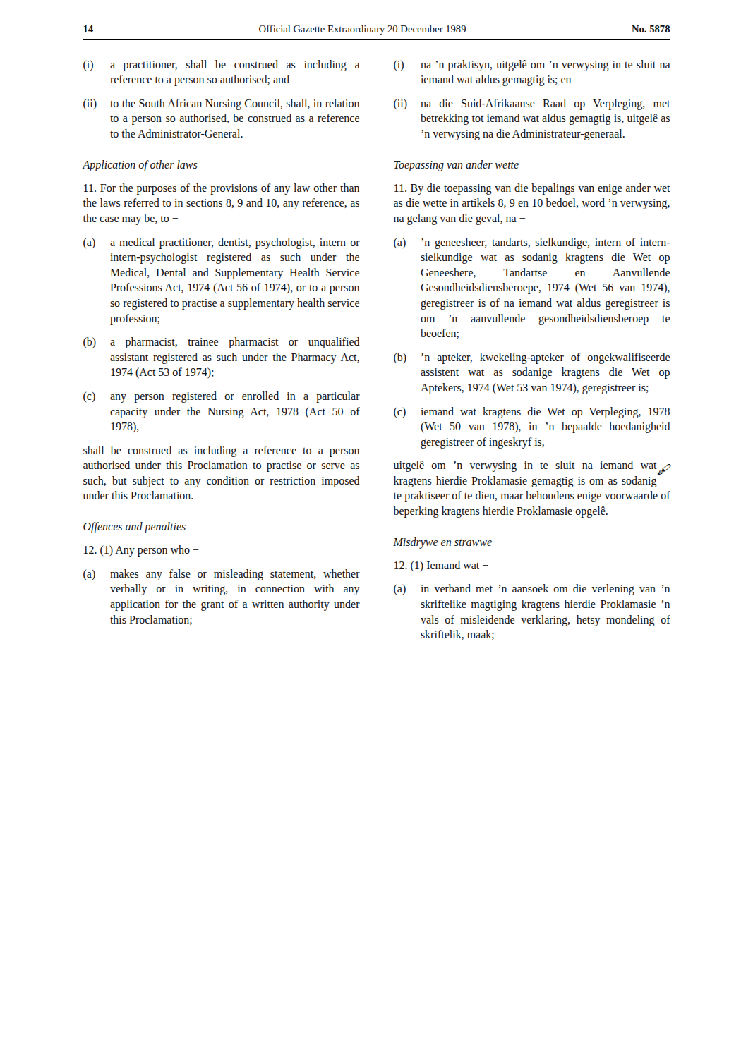14 Official Gazette Extraordinary 20 December 1989 No. 5878
(i) a practitioner, shall be construed as including a reference to a person so authorised; and
(ii) to the South African Nursing Council, shall, in relation to a person so authorised, be construed as a reference to the Administrator-General.
Application of other laws
11. For the purposes of the provisions of any law other than the laws referred to in sections 8, 9 and 10, any reference, as the case may be, to −
(a) a medical practitioner, dentist, psychologist, intern or intern-psychologist registered as such under the Medical, Dental and Supplementary Health Service Professions Act, 1974 (Act 56 of 1974), or to a person so registered to practise a supplementary health service profession;
(b) a pharmacist, trainee pharmacist or unqualified assistant registered as such under the Pharmacy Act, 1974 (Act 53 of 1974);
(c) any person registered or enrolled in a particular capacity under the Nursing Act, 1978 (Act 50 of 1978),
shall be construed as including a reference to a person authorised under this Proclamation to practise or serve as such, but subject to any condition or restriction imposed under this Proclamation.
Offences and penalties
12. (1) Any person who −
(a) makes any false or misleading statement, whether verbally or in writing, in connection with any application for the grant of a written authority under this Proclamation;
(i) na ’n praktisyn, uitgelê om ’n verwysing in te sluit na iemand wat aldus gemagtig is; en
(ii) na die Suid-Afrikaanse Raad op Verpleging, met betrekking tot iemand wat aldus gemagtig is, uitgelê as ’n verwysing na die Administrateur-generaal.
Toepassing van ander wette
11. By die toepassing van die bepalings van enige ander wet as die wette in artikels 8, 9 en 10 bedoel, word ’n verwysing, na gelang van die geval, na −
(a)’n geneesheer, tandarts, sielkundige, intern of intern-sielkundige wat as sodanig kragtens die Wet op Geneeshere, Tandartse en Aanvullende Gesondheidsdiensberoepe, 1974 (Wet 56 van 1974), geregistreer is of na iemand wat aldus geregistreer is om ’n aanvullende gesondheidsdiensberoep te beoefen;
(b)’n apteker, kwekeling-apteker of ongekwalifiseerde assistent wat as sodanige kragtens die Wet op Aptekers, 1974 (Wet 53 van 1974), geregistreer is;
(c) iemand wat kragtens die Wet op Verpleging, 1978 (Wet 50 van 1978), in ’n bepaalde hoedanigheid geregistreer of ingeskryf is,
🖋uitgelê om ’n verwysing in te sluit na iemand wat kragtens hierdie Proklamasie gemagtig is om as sodanig te praktiseer of te dien, maar behoudens enige voorwaarde of beperking kragtens hierdie Proklamasie opgelê.
Misdrywe en strawwe
12. (1) Iemand wat −
(a) in verband met ’n aansoek om die verlening van ’n skriftelike magtiging kragtens hierdie Proklamasie ’n vals of misleidende verklaring, hetsy mondeling of skriftelik, maak;